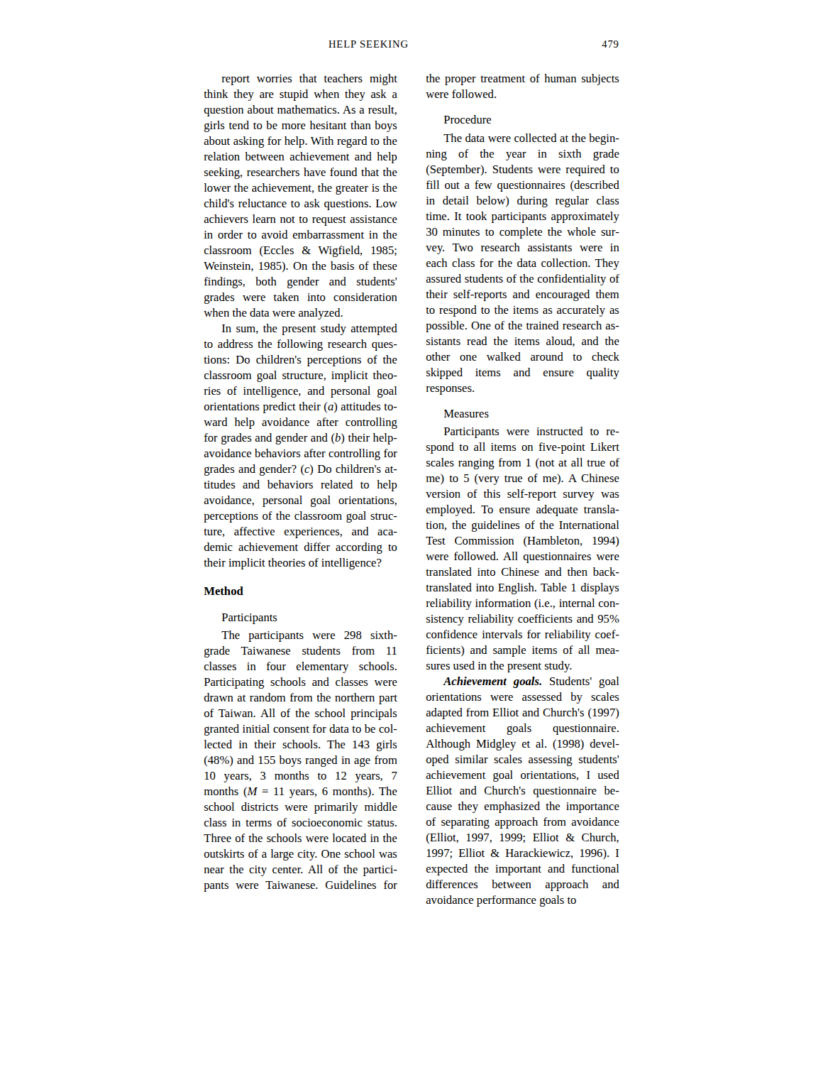HELP SEEKING 479
report worries that teachers might think they are stupid when they ask a question about mathematics. As a result, girls tend to be more hesitant than boys about asking for help. With regard to the relation between achievement and help seeking, researchers have found that the lower the achievement, the greater is the child's reluctance to ask questions. Low achievers learn not to request assistance in order to avoid embarrassment in the classroom (Eccles & Wigfield, 1985; Weinstein, 1985). On the basis of these findings, both gender and students' grades were taken into consideration when the data were analyzed.
In sum, the present study attempted to address the following research questions: Do children's perceptions of the classroom goal structure, implicit theories of intelligence, and personal goal orientations predict their (a) attitudes toward help avoidance after controlling for grades and gender and (b) their help-avoidance behaviors after controlling for grades and gender? (c) Do children's attitudes and behaviors related to help avoidance, personal goal orientations, perceptions of the classroom goal structure, affective experiences, and academic achievement differ according to their implicit theories of intelligence?
Method
Participants
The participants were 298 sixth-grade Taiwanese students from 11 classes in four elementary schools. Participating schools and classes were drawn at random from the northern part of Taiwan. All of the school principals granted initial consent for data to be collected in their schools. The 143 girls (48%) and 155 boys ranged in age from 10 years, 3 months to 12 years, 7 months (M = 11 years, 6 months). The school districts were primarily middle class in terms of socioeconomic status. Three of the schools were located in the outskirts of a large city. One school was near the city center. All of the participants were Taiwanese. Guidelines for the proper treatment of human subjects were followed.
Procedure
The data were collected at the beginning of the year in sixth grade (September). Students were required to fill out a few questionnaires (described in detail below) during regular class time. It took participants approximately 30 minutes to complete the whole survey. Two research assistants were in each class for the data collection. They assured students of the confidentiality of their self-reports and encouraged them to respond to the items as accurately as possible. One of the trained research assistants read the items aloud, and the other one walked around to check skipped items and ensure quality responses.
Measures
Participants were instructed to respond to all items on five-point Likert scales ranging from 1 (not at all true of me) to 5 (very true of me). A Chinese version of this self-report survey was employed. To ensure adequate translation, the guidelines of the International Test Commission (Hambleton, 1994) were followed. All questionnaires were translated into Chinese and then back-translated into English. Table 1 displays reliability information (i.e., internal consistency reliability coefficients and 95% confidence intervals for reliability coefficients) and sample items of all measures used in the present study.
Achievement goals. Students' goal orientations were assessed by scales adapted from Elliot and Church's (1997) achievement goals questionnaire. Although Midgley et al. (1998) developed similar scales assessing students' achievement goal orientations, I used Elliot and Church's questionnaire because they emphasized the importance of separating approach from avoidance (Elliot, 1997, 1999; Elliot & Church, 1997; Elliot & Harackiewicz, 1996). I expected the important and functional differences between approach and avoidance performance goals to